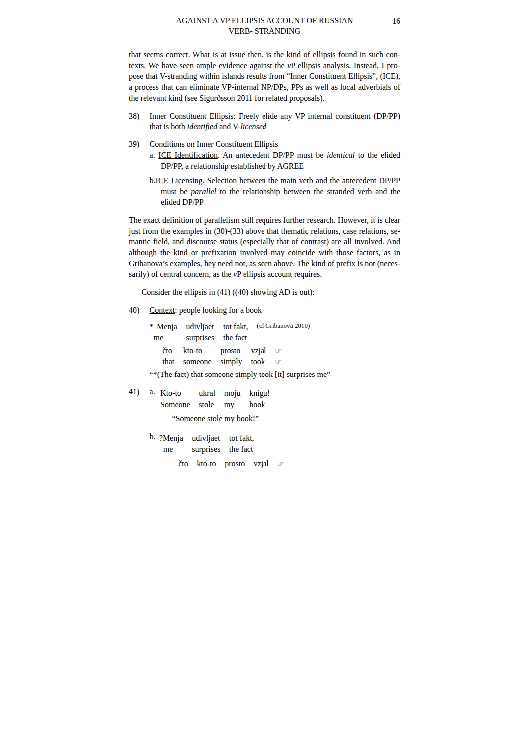16
Against a VP Ellipsis Account of Russian
Verb- Stranding
that seems correct. What is at issue then, is the kind of ellipsis found in such contexts. We have seen ample evidence against the v P ellipsis analysis. Instead, I propose that V-stranding within islands results from “Inner Constituent Ellipsis”, (ICE), a process that can eliminate VP-internal NP/DPs, PPs as well as local adverbials of the relevant kind (see Sigurðsson 2011 for related proposals).
38) Inner Constituent Ellipsis: Freely elide any VP internal constituent (DP/PP) that is both identified and V-licensed
39) Conditions on Inner Constituent Ellipsis
a. ICE Identification. An antecedent DP/PP must be identical to the elided DP/PP, a relationship established by AGREE
b.ICE Licensing. Selection between the main verb and the antecedent DP/PP must be parallel to the relationship between the stranded verb and the elided DP/PP
The exact definition of parallelism still requires further research. However, it is clear just from the examples in (30)-(33) above that thematic relations, case relations, semantic field, and discourse status (especially that of contrast) are all involved. And although the kind or prefixation involved may coincide with those factors, as in Gribanova’s examples, hey need not, as seen above. The kind of prefix is not (necessarily) of central concern, as the v P ellipsis account requires.
Consider the ellipsis in (41) ((40) showing AD is out):
40) Context: people looking for a book
| * Menja | udivljaet | tot fakt, | (cf Gribanova 2010) |
| me | surprises | the fact | |
| čto | kto-to | prosto | vzjal | ☞ |
| that | someone | simply | took | ☞ |
“*(The fact) that someone simply took [it] surprises me”
41)
a.
| Kto-to | ukral | moju | knigu! |
| Someone | stole | my | book |
“Someone stole my book!”
b.
| ?Menja | udivljaet | tot fakt, |
| me | surprises | the fact |
| čto | kto-to | prosto | vzjal | ☞ |